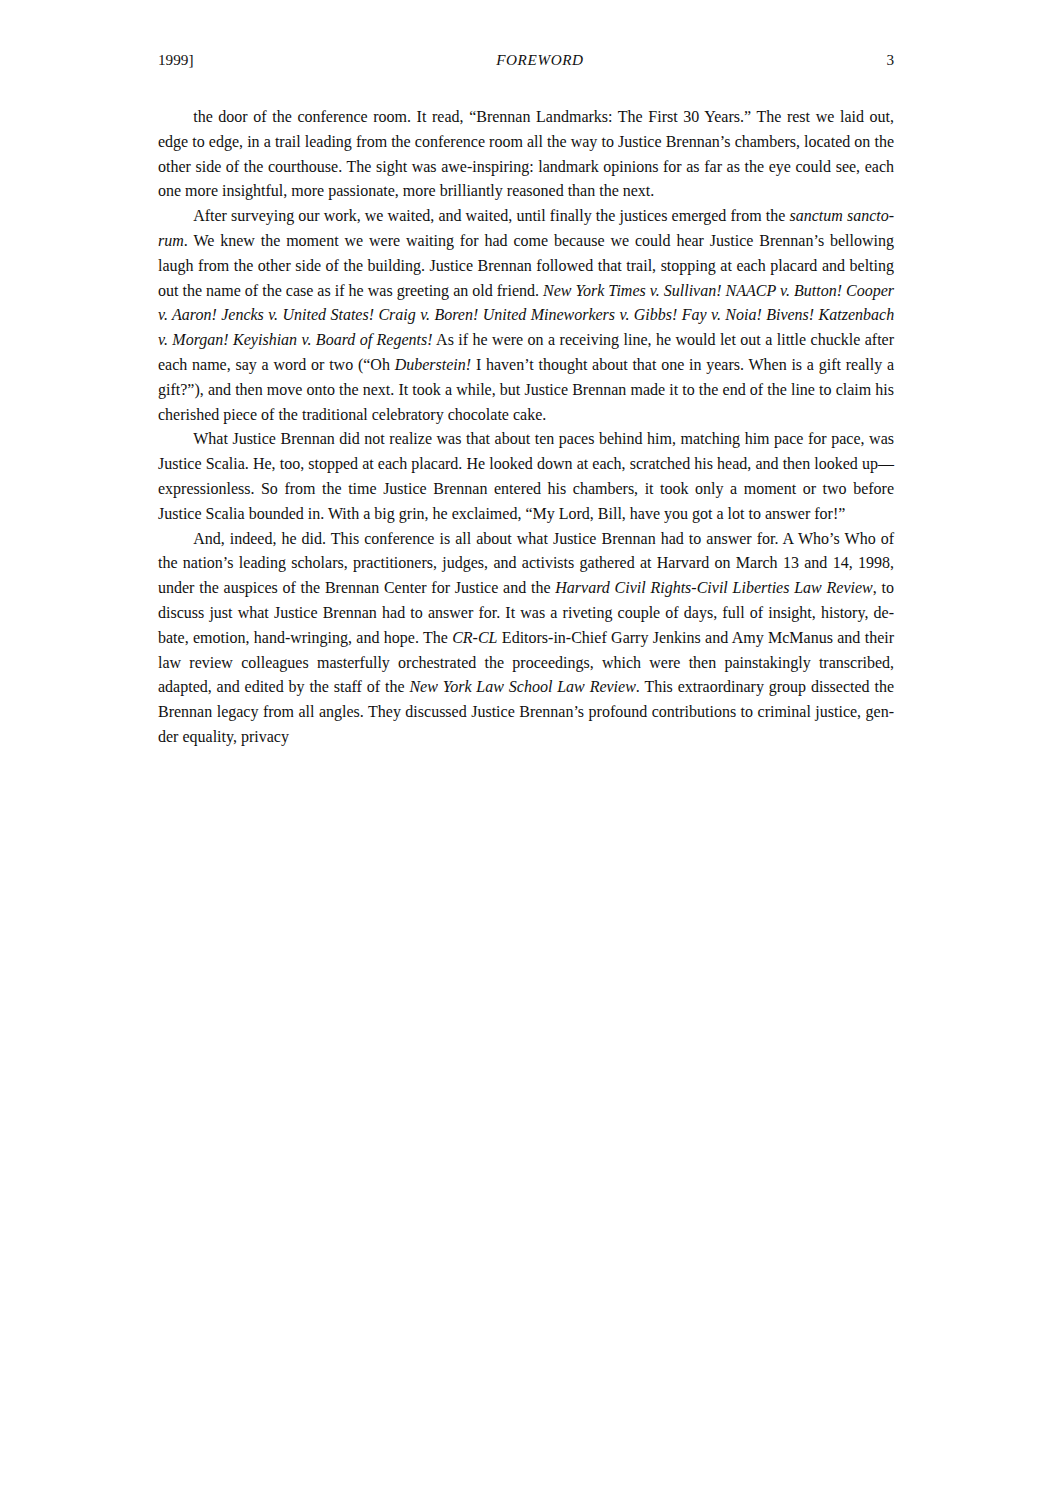1999] Foreword 3
the door of the conference room. It read, “Brennan Landmarks: The First 30 Years.” The rest we laid out, edge to edge, in a trail leading from the conference room all the way to Justice Brennan’s chambers, located on the other side of the courthouse. The sight was awe-inspiring: landmark opinions for as far as the eye could see, each one more insightful, more passionate, more brilliantly reasoned than the next.
After surveying our work, we waited, and waited, until finally the justices emerged from the sanctum sanctorum. We knew the moment we were waiting for had come because we could hear Justice Brennan’s bellowing laugh from the other side of the building. Justice Brennan followed that trail, stopping at each placard and belting out the name of the case as if he was greeting an old friend. New York Times v. Sullivan! NAACP v. Button! Cooper v. Aaron! Jencks v. United States! Craig v. Boren! United Mineworkers v. Gibbs! Fay v. Noia! Bivens! Katzenbach v. Morgan! Keyishian v. Board of Regents! As if he were on a receiving line, he would let out a little chuckle after each name, say a word or two (“Oh Duberstein! I haven’t thought about that one in years. When is a gift really a gift?”), and then move onto the next. It took a while, but Justice Brennan made it to the end of the line to claim his cherished piece of the traditional celebratory chocolate cake.
What Justice Brennan did not realize was that about ten paces behind him, matching him pace for pace, was Justice Scalia. He, too, stopped at each placard. He looked down at each, scratched his head, and then looked up—expressionless. So from the time Justice Brennan entered his chambers, it took only a moment or two before Justice Scalia bounded in. With a big grin, he exclaimed, “My Lord, Bill, have you got a lot to answer for!”
And, indeed, he did. This conference is all about what Justice Brennan had to answer for. A Who’s Who of the nation’s leading scholars, practitioners, judges, and activists gathered at Harvard on March 13 and 14, 1998, under the auspices of the Brennan Center for Justice and the Harvard Civil Rights-Civil Liberties Law Review, to discuss just what Justice Brennan had to answer for. It was a riveting couple of days, full of insight, history, debate, emotion, hand-wringing, and hope. The CR-CL Editors-in-Chief Garry Jenkins and Amy McManus and their law review colleagues masterfully orchestrated the proceedings, which were then painstakingly transcribed, adapted, and edited by the staff of the New York Law School Law Review. This extraordinary group dissected the Brennan legacy from all angles. They discussed Justice Brennan’s profound contributions to criminal justice, gender equality, privacy